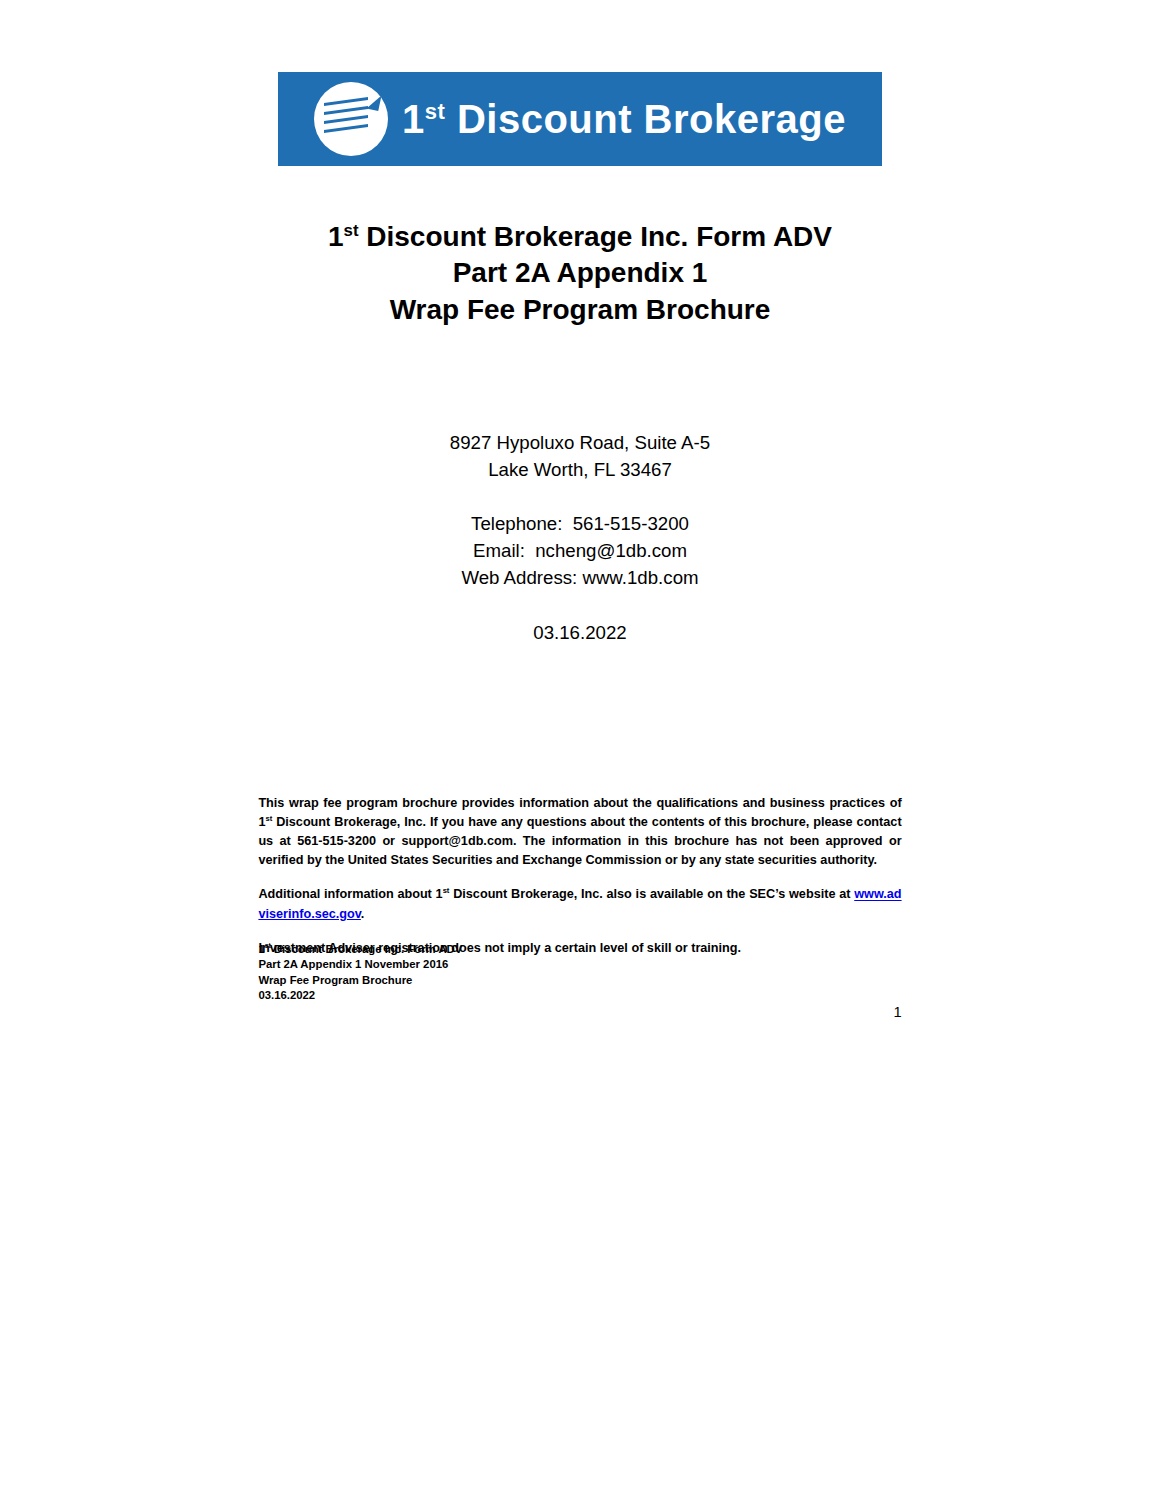1st Discount Brokerage
1st Discount Brokerage Inc. Form ADV Part 2A Appendix 1 Wrap Fee Program Brochure
8927 Hypoluxo Road, Suite A-5
Lake Worth, FL 33467
Telephone: 561-515-3200
Email: ncheng@1db.com
Web Address: www.1db.com
03.16.2022
This wrap fee program brochure provides information about the qualifications and business practices of 1st Discount Brokerage, Inc. If you have any questions about the contents of this brochure, please contact us at 561-515-3200 or support@1db.com. The information in this brochure has not been approved or verified by the United States Securities and Exchange Commission or by any state securities authority.
Additional information about 1st Discount Brokerage, Inc. also is available on the SEC’s website at www.adviserinfo.sec.gov.
Investment Adviser registration does not imply a certain level of skill or training.
1st Discount Brokerage Inc. Form ADV
Part 2A Appendix 1 November 2016
Wrap Fee Program Brochure
03.16.2022
1